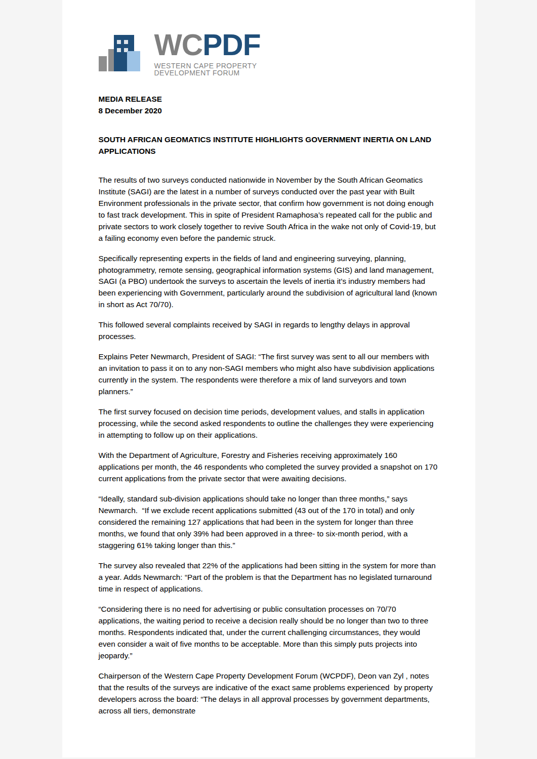WCPDF
Western Cape Property
Development Forum
MEDIA RELEASE
8 December 2020
South African Geomatics Institute highlights government inertia on land applications
The results of two surveys conducted nationwide in November by the South African Geomatics Institute (SAGI) are the latest in a number of surveys conducted over the past year with Built Environment professionals in the private sector, that confirm how government is not doing enough to fast track development. This in spite of President Ramaphosa’s repeated call for the public and private sectors to work closely together to revive South Africa in the wake not only of Covid-19, but a failing economy even before the pandemic struck.
Specifically representing experts in the fields of land and engineering surveying, planning, photogrammetry, remote sensing, geographical information systems (GIS) and land management, SAGI (a PBO) undertook the surveys to ascertain the levels of inertia it’s industry members had been experiencing with Government, particularly around the subdivision of agricultural land (known in short as Act 70/70).
This followed several complaints received by SAGI in regards to lengthy delays in approval processes.
Explains Peter Newmarch, President of SAGI: “The first survey was sent to all our members with an invitation to pass it on to any non-SAGI members who might also have subdivision applications currently in the system. The respondents were therefore a mix of land surveyors and town planners.”
The first survey focused on decision time periods, development values, and stalls in application processing, while the second asked respondents to outline the challenges they were experiencing in attempting to follow up on their applications.
With the Department of Agriculture, Forestry and Fisheries receiving approximately 160 applications per month, the 46 respondents who completed the survey provided a snapshot on 170 current applications from the private sector that were awaiting decisions.
“Ideally, standard sub-division applications should take no longer than three months,” says Newmarch. “If we exclude recent applications submitted (43 out of the 170 in total) and only considered the remaining 127 applications that had been in the system for longer than three months, we found that only 39% had been approved in a three- to six-month period, with a staggering 61% taking longer than this.”
The survey also revealed that 22% of the applications had been sitting in the system for more than a year. Adds Newmarch: “Part of the problem is that the Department has no legislated turnaround time in respect of applications.
“Considering there is no need for advertising or public consultation processes on 70/70 applications, the waiting period to receive a decision really should be no longer than two to three months. Respondents indicated that, under the current challenging circumstances, they would even consider a wait of five months to be acceptable. More than this simply puts projects into jeopardy.”
Chairperson of the Western Cape Property Development Forum (WCPDF), Deon van Zyl , notes that the results of the surveys are indicative of the exact same problems experienced by property developers across the board: “The delays in all approval processes by government departments, across all tiers, demonstrate